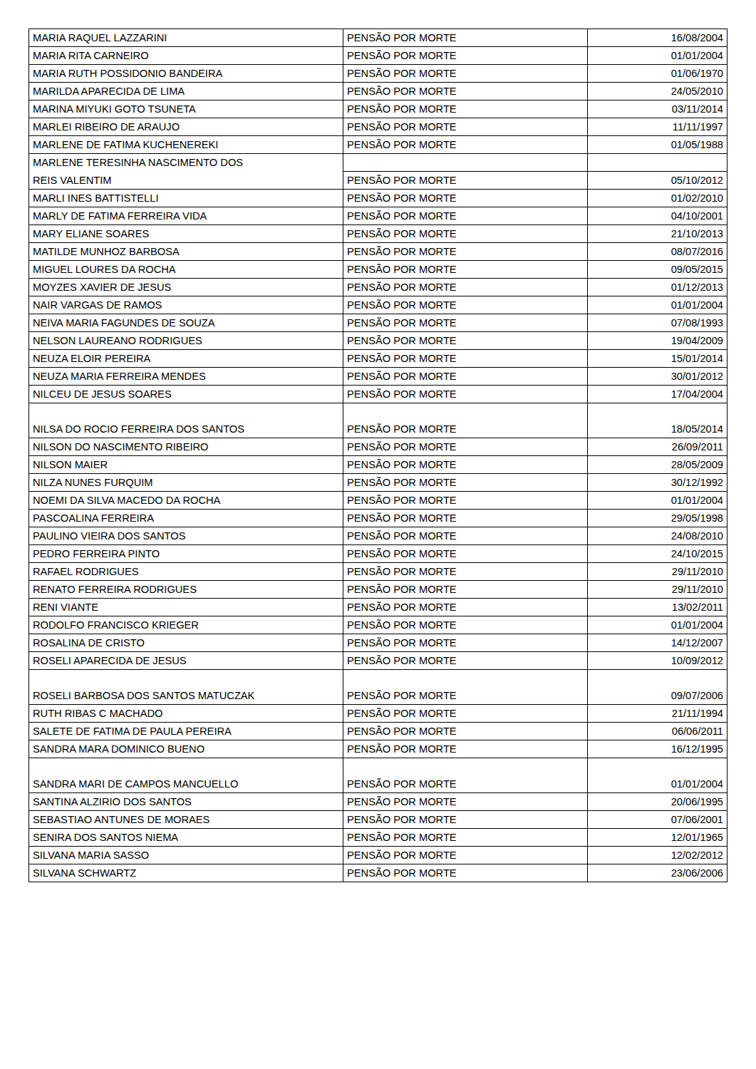| MARIA RAQUEL LAZZARINI | PENSÃO POR MORTE | 16/08/2004 |
| MARIA RITA CARNEIRO | PENSÃO POR MORTE | 01/01/2004 |
| MARIA RUTH POSSIDONIO BANDEIRA | PENSÃO POR MORTE | 01/06/1970 |
| MARILDA APARECIDA DE LIMA | PENSÃO POR MORTE | 24/05/2010 |
| MARINA MIYUKI GOTO TSUNETA | PENSÃO POR MORTE | 03/11/2014 |
| MARLEI RIBEIRO DE ARAUJO | PENSÃO POR MORTE | 11/11/1997 |
| MARLENE DE FATIMA KUCHENEREKI | PENSÃO POR MORTE | 01/05/1988 |
| MARLENE TERESINHA NASCIMENTO DOS | | |
| REIS VALENTIM | PENSÃO POR MORTE | 05/10/2012 |
| MARLI INES BATTISTELLI | PENSÃO POR MORTE | 01/02/2010 |
| MARLY DE FATIMA FERREIRA VIDA | PENSÃO POR MORTE | 04/10/2001 |
| MARY ELIANE SOARES | PENSÃO POR MORTE | 21/10/2013 |
| MATILDE MUNHOZ BARBOSA | PENSÃO POR MORTE | 08/07/2016 |
| MIGUEL LOURES DA ROCHA | PENSÃO POR MORTE | 09/05/2015 |
| MOYZES XAVIER DE JESUS | PENSÃO POR MORTE | 01/12/2013 |
| NAIR VARGAS DE RAMOS | PENSÃO POR MORTE | 01/01/2004 |
| NEIVA MARIA FAGUNDES DE SOUZA | PENSÃO POR MORTE | 07/08/1993 |
| NELSON LAUREANO RODRIGUES | PENSÃO POR MORTE | 19/04/2009 |
| NEUZA ELOIR PEREIRA | PENSÃO POR MORTE | 15/01/2014 |
| NEUZA MARIA FERREIRA MENDES | PENSÃO POR MORTE | 30/01/2012 |
| NILCEU DE JESUS SOARES | PENSÃO POR MORTE | 17/04/2004 |
| NILSA DO ROCIO FERREIRA DOS SANTOS | PENSÃO POR MORTE | 18/05/2014 |
| NILSON DO NASCIMENTO RIBEIRO | PENSÃO POR MORTE | 26/09/2011 |
| NILSON MAIER | PENSÃO POR MORTE | 28/05/2009 |
| NILZA NUNES FURQUIM | PENSÃO POR MORTE | 30/12/1992 |
| NOEMI DA SILVA MACEDO DA ROCHA | PENSÃO POR MORTE | 01/01/2004 |
| PASCOALINA FERREIRA | PENSÃO POR MORTE | 29/05/1998 |
| PAULINO VIEIRA DOS SANTOS | PENSÃO POR MORTE | 24/08/2010 |
| PEDRO FERREIRA PINTO | PENSÃO POR MORTE | 24/10/2015 |
| RAFAEL RODRIGUES | PENSÃO POR MORTE | 29/11/2010 |
| RENATO FERREIRA RODRIGUES | PENSÃO POR MORTE | 29/11/2010 |
| RENI VIANTE | PENSÃO POR MORTE | 13/02/2011 |
| RODOLFO FRANCISCO KRIEGER | PENSÃO POR MORTE | 01/01/2004 |
| ROSALINA DE CRISTO | PENSÃO POR MORTE | 14/12/2007 |
| ROSELI APARECIDA DE JESUS | PENSÃO POR MORTE | 10/09/2012 |
| ROSELI BARBOSA DOS SANTOS MATUCZAK | PENSÃO POR MORTE | 09/07/2006 |
| RUTH RIBAS C MACHADO | PENSÃO POR MORTE | 21/11/1994 |
| SALETE DE FATIMA DE PAULA PEREIRA | PENSÃO POR MORTE | 06/06/2011 |
| SANDRA MARA DOMINICO BUENO | PENSÃO POR MORTE | 16/12/1995 |
| SANDRA MARI DE CAMPOS MANCUELLO | PENSÃO POR MORTE | 01/01/2004 |
| SANTINA ALZIRIO DOS SANTOS | PENSÃO POR MORTE | 20/06/1995 |
| SEBASTIAO ANTUNES DE MORAES | PENSÃO POR MORTE | 07/06/2001 |
| SENIRA DOS SANTOS NIEMA | PENSÃO POR MORTE | 12/01/1965 |
| SILVANA MARIA SASSO | PENSÃO POR MORTE | 12/02/2012 |
| SILVANA SCHWARTZ | PENSÃO POR MORTE | 23/06/2006 |